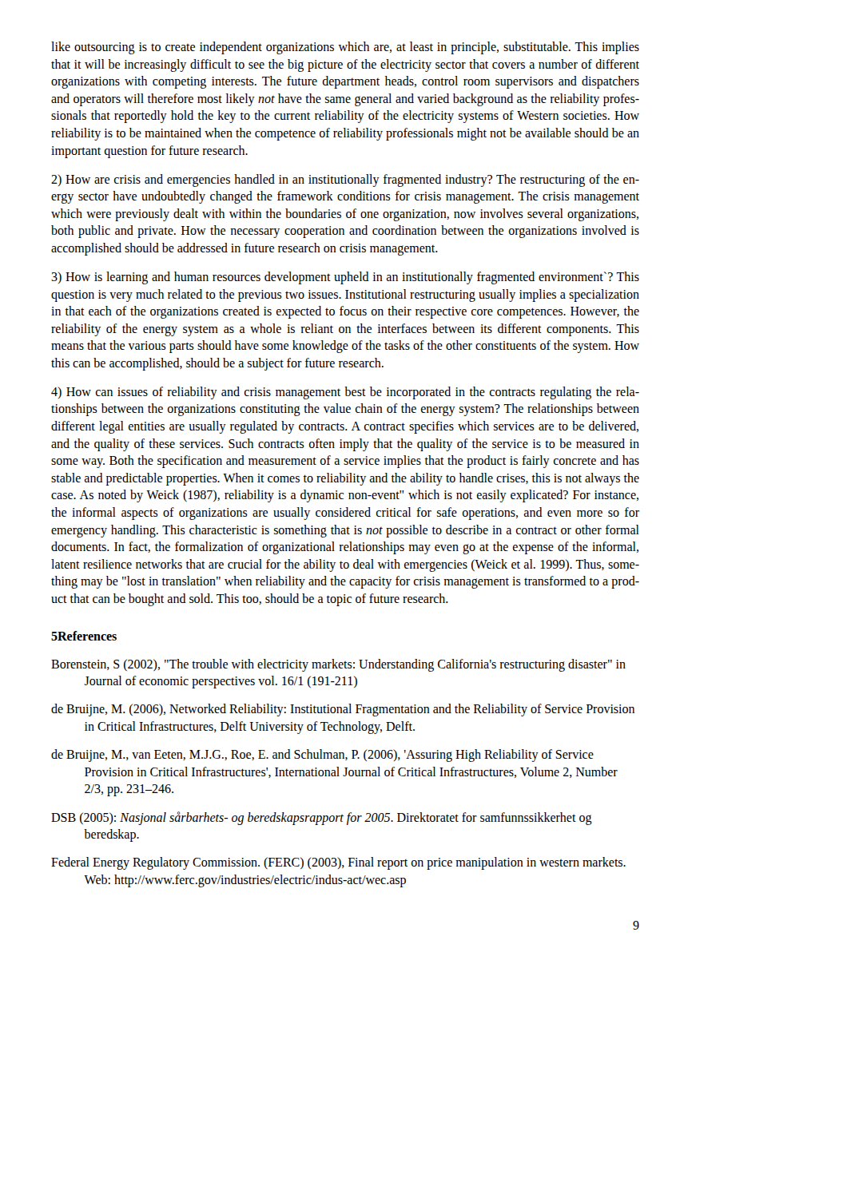like outsourcing is to create independent organizations which are, at least in principle, substitutable. This implies that it will be increasingly difficult to see the big picture of the electricity sector that covers a number of different organizations with competing interests. The future department heads, control room supervisors and dispatchers and operators will therefore most likely not have the same general and varied background as the reliability professionals that reportedly hold the key to the current reliability of the electricity systems of Western societies. How reliability is to be maintained when the competence of reliability professionals might not be available should be an important question for future research.
2) How are crisis and emergencies handled in an institutionally fragmented industry? The restructuring of the energy sector have undoubtedly changed the framework conditions for crisis management. The crisis management which were previously dealt with within the boundaries of one organization, now involves several organizations, both public and private. How the necessary cooperation and coordination between the organizations involved is accomplished should be addressed in future research on crisis management.
3) How is learning and human resources development upheld in an institutionally fragmented environment`? This question is very much related to the previous two issues. Institutional restructuring usually implies a specialization in that each of the organizations created is expected to focus on their respective core competences. However, the reliability of the energy system as a whole is reliant on the interfaces between its different components. This means that the various parts should have some knowledge of the tasks of the other constituents of the system. How this can be accomplished, should be a subject for future research.
4) How can issues of reliability and crisis management best be incorporated in the contracts regulating the relationships between the organizations constituting the value chain of the energy system? The relationships between different legal entities are usually regulated by contracts. A contract specifies which services are to be delivered, and the quality of these services. Such contracts often imply that the quality of the service is to be measured in some way. Both the specification and measurement of a service implies that the product is fairly concrete and has stable and predictable properties. When it comes to reliability and the ability to handle crises, this is not always the case. As noted by Weick (1987), reliability is a dynamic non-event" which is not easily explicated? For instance, the informal aspects of organizations are usually considered critical for safe operations, and even more so for emergency handling. This characteristic is something that is not possible to describe in a contract or other formal documents. In fact, the formalization of organizational relationships may even go at the expense of the informal, latent resilience networks that are crucial for the ability to deal with emergencies (Weick et al. 1999). Thus, something may be "lost in translation" when reliability and the capacity for crisis management is transformed to a product that can be bought and sold. This too, should be a topic of future research.
5 References
Borenstein, S (2002), "The trouble with electricity markets: Understanding California's restructuring disaster" in Journal of economic perspectives vol. 16/1 (191-211)
de Bruijne, M. (2006), Networked Reliability: Institutional Fragmentation and the Reliability of Service Provision in Critical Infrastructures, Delft University of Technology, Delft.
de Bruijne, M., van Eeten, M.J.G., Roe, E. and Schulman, P. (2006), 'Assuring High Reliability of Service Provision in Critical Infrastructures', International Journal of Critical Infrastructures, Volume 2, Number 2/3, pp. 231–246.
DSB (2005): Nasjonal sårbarhets- og beredskapsrapport for 2005. Direktoratet for samfunnssikkerhet og beredskap.
Federal Energy Regulatory Commission. (FERC) (2003), Final report on price manipulation in western markets. Web: http://www.ferc.gov/industries/electric/indus-act/wec.asp
9